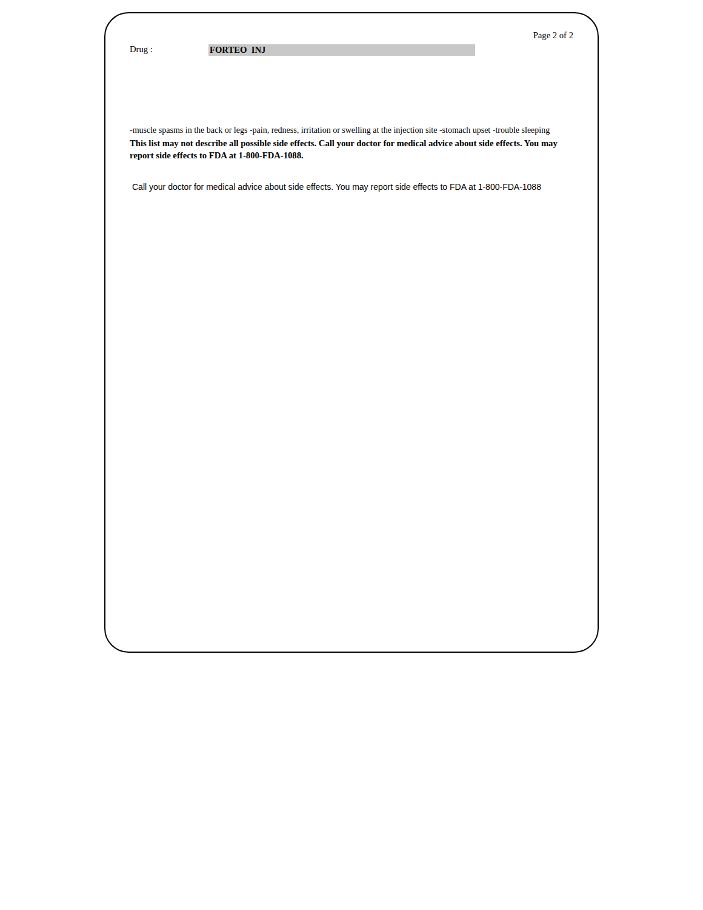Page 2 of 2
Drug :
FORTEO INJ
-muscle spasms in the back or legs -pain, redness, irritation or swelling at the injection site -stomach upset -trouble sleeping
This list may not describe all possible side effects. Call your doctor for medical advice about side effects. You may report side effects to FDA at 1-800-FDA-1088.
Call your doctor for medical advice about side effects. You may report side effects to FDA at 1-800-FDA-1088